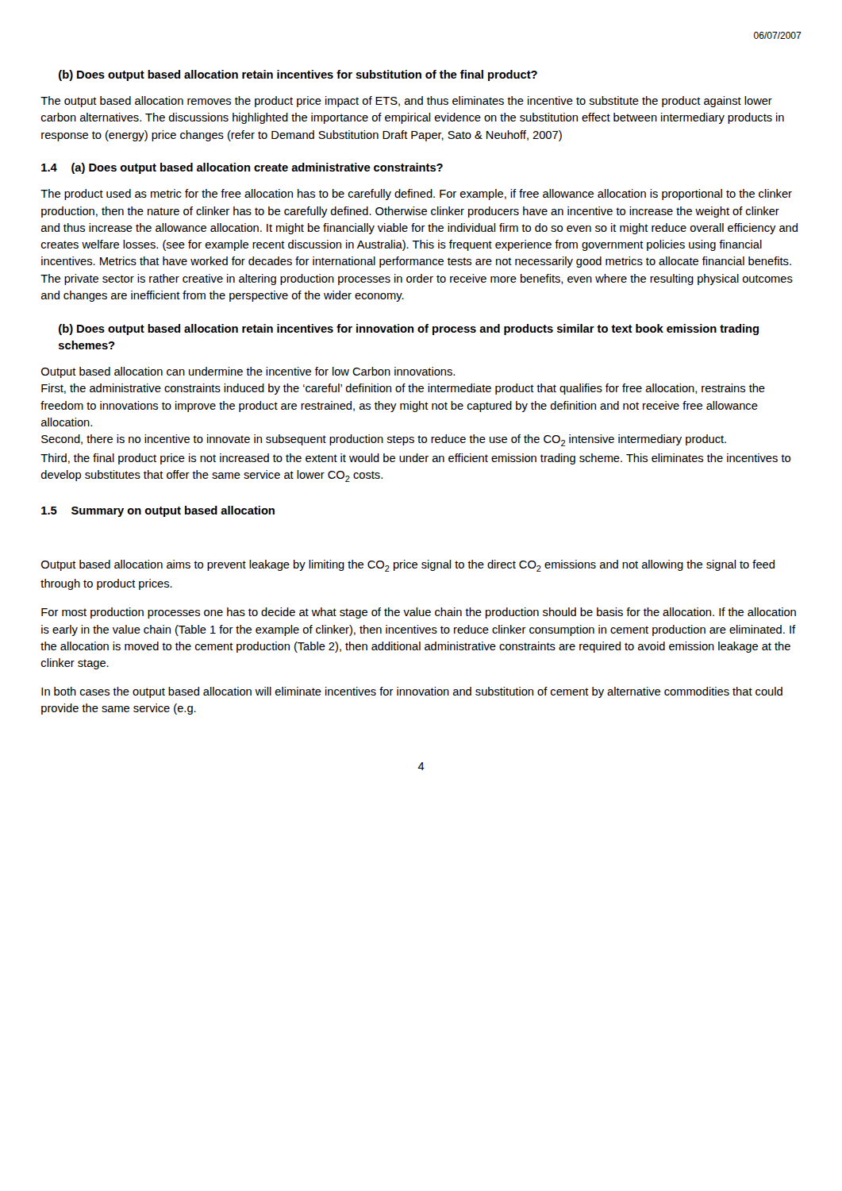06/07/2007
(b) Does output based allocation retain incentives for substitution of the final product?
The output based allocation removes the product price impact of ETS, and thus eliminates the incentive to substitute the product against lower carbon alternatives. The discussions highlighted the importance of empirical evidence on the substitution effect between intermediary products in response to (energy) price changes (refer to Demand Substitution Draft Paper, Sato & Neuhoff, 2007)
1.4(a) Does output based allocation create administrative constraints?
The product used as metric for the free allocation has to be carefully defined. For example, if free allowance allocation is proportional to the clinker production, then the nature of clinker has to be carefully defined. Otherwise clinker producers have an incentive to increase the weight of clinker and thus increase the allowance allocation. It might be financially viable for the individual firm to do so even so it might reduce overall efficiency and creates welfare losses. (see for example recent discussion in Australia). This is frequent experience from government policies using financial incentives. Metrics that have worked for decades for international performance tests are not necessarily good metrics to allocate financial benefits. The private sector is rather creative in altering production processes in order to receive more benefits, even where the resulting physical outcomes and changes are inefficient from the perspective of the wider economy.
(b) Does output based allocation retain incentives for innovation of process and products similar to text book emission trading schemes?
Output based allocation can undermine the incentive for low Carbon innovations.
First, the administrative constraints induced by the ‘careful’ definition of the intermediate product that qualifies for free allocation, restrains the freedom to innovations to improve the product are restrained, as they might not be captured by the definition and not receive free allowance allocation.
Second, there is no incentive to innovate in subsequent production steps to reduce the use of the CO2 intensive intermediary product.
Third, the final product price is not increased to the extent it would be under an efficient emission trading scheme. This eliminates the incentives to develop substitutes that offer the same service at lower CO2 costs.
1.5 Summary on output based allocation
Output based allocation aims to prevent leakage by limiting the CO2 price signal to the direct CO2 emissions and not allowing the signal to feed through to product prices.
For most production processes one has to decide at what stage of the value chain the production should be basis for the allocation. If the allocation is early in the value chain (Table 1 for the example of clinker), then incentives to reduce clinker consumption in cement production are eliminated. If the allocation is moved to the cement production (Table 2), then additional administrative constraints are required to avoid emission leakage at the clinker stage.
In both cases the output based allocation will eliminate incentives for innovation and substitution of cement by alternative commodities that could provide the same service (e.g.
4